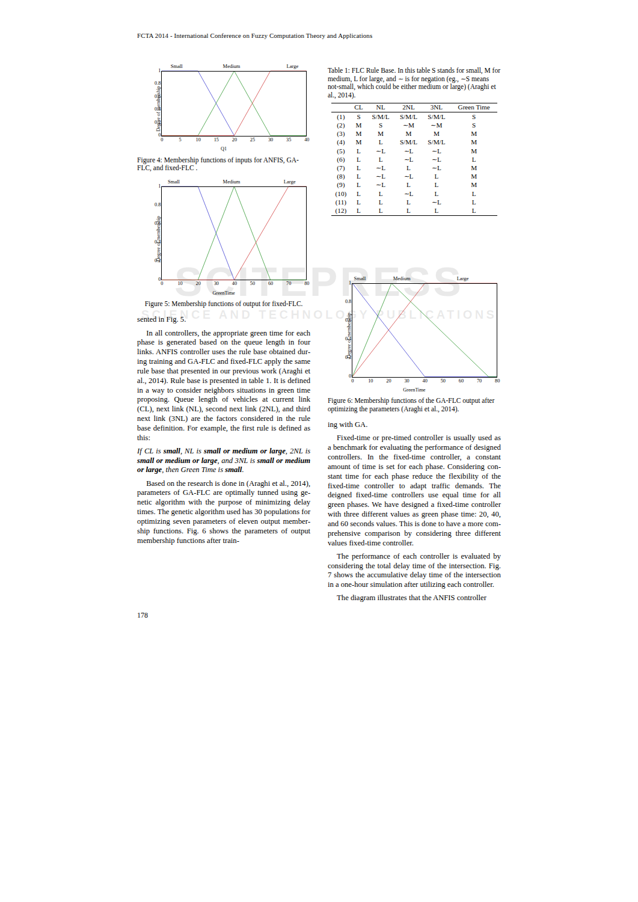FCTA 2014 - International Conference on Fuzzy Computation Theory and Applications
SCITEPRESS
SCIENCE AND TECHNOLOGY PUBLICATIONS
Degree of membership
1 0.8 0.6 0.4 0.2 0 0 5 10 15 20 25 30 35 40 Small Medium Large
Q1
Figure 4: Membership functions of inputs for ANFIS, GA-FLC, and fixed-FLC .
Degree of membership
1 0.8 0.6 0.4 0.2 0 0 10 20 30 40 50 60 70 80 Small Medium Large
GreenTime
Figure 5: Membership functions of output for fixed-FLC.
sented in Fig. 5.
In all controllers, the appropriate green time for each phase is generated based on the queue length in four links. ANFIS controller uses the rule base obtained during training and GA-FLC and fixed-FLC apply the same rule base that presented in our previous work (Araghi et al., 2014). Rule base is presented in table 1. It is defined in a way to consider neighbors situations in green time proposing. Queue length of vehicles at current link (CL), next link (NL), second next link (2NL), and third next link (3NL) are the factors considered in the rule base definition. For example, the first rule is defined as this:
If CL is small, NL is small or medium or large, 2NL is small or medium or large, and 3NL is small or medium or large, then Green Time is small.
Based on the research is done in (Araghi et al., 2014), parameters of GA-FLC are optimally tunned using genetic algorithm with the purpose of minimizing delay times. The genetic algorithm used has 30 populations for optimizing seven parameters of eleven output membership functions. Fig. 6 shows the parameters of output membership functions after train-
Table 1: FLC Rule Base. In this table S stands for small, M for medium, L for large, and ∼ is for negation (eg., ∼S means not-small, which could be either medium or large) (Araghi et al., 2014).
| | CL | NL | 2NL | 3NL | Green Time |
| --- | --- | --- | --- | --- | --- |
| (1) | S | S/M/L | S/M/L | S/M/L | S |
| (2) | M | S | ∼M | ∼M | S |
| (3) | M | M | M | M | M |
| (4) | M | L | S/M/L | S/M/L | M |
| (5) | L | ∼L | ∼L | ∼L | M |
| (6) | L | L | ∼L | ∼L | L |
| (7) | L | ∼L | L | ∼L | M |
| (8) | L | ∼L | ∼L | L | M |
| (9) | L | ∼L | L | L | M |
| (10) | L | L | ∼L | L | L |
| (11) | L | L | L | ∼L | L |
| (12) | L | L | L | L | L |
Degree of membership
1 0.8 0.6 0.4 0.2 0 0 10 20 30 40 50 60 70 80 Small Medium Large
GreenTime
Figure 6: Membership functions of the GA-FLC output after optimizing the parameters (Araghi et al., 2014).
ing with GA.
Fixed-time or pre-timed controller is usually used as a benchmark for evaluating the performance of designed controllers. In the fixed-time controller, a constant amount of time is set for each phase. Considering constant time for each phase reduce the flexibility of the fixed-time controller to adapt traffic demands. The deigned fixed-time controllers use equal time for all green phases. We have designed a fixed-time controller with three different values as green phase time: 20, 40, and 60 seconds values. This is done to have a more comprehensive comparison by considering three different values fixed-time controller.
The performance of each controller is evaluated by considering the total delay time of the intersection. Fig. 7 shows the accumulative delay time of the intersection in a one-hour simulation after utilizing each controller.
The diagram illustrates that the ANFIS controller
178